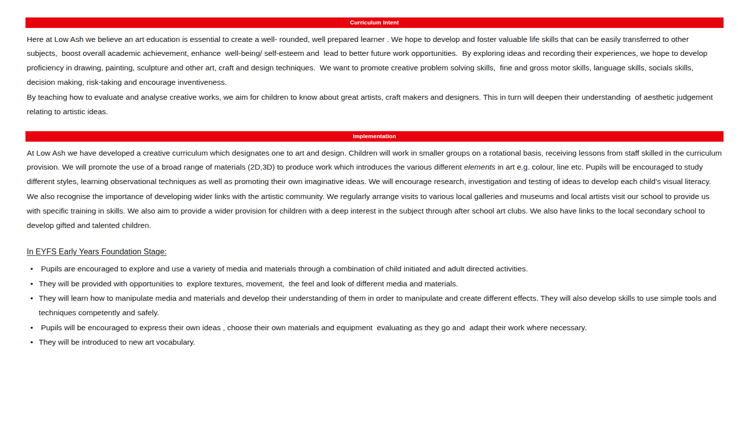Curriculum Intent
Here at Low Ash we believe an art education is essential to create a well- rounded, well prepared learner . We hope to develop and foster valuable life skills that can be easily transferred to other subjects, boost overall academic achievement, enhance well-being/ self-esteem and lead to better future work opportunities. By exploring ideas and recording their experiences, we hope to develop proficiency in drawing, painting, sculpture and other art, craft and design techniques. We want to promote creative problem solving skills, fine and gross motor skills, language skills, socials skills, decision making, risk-taking and encourage inventiveness.
By teaching how to evaluate and analyse creative works, we aim for children to know about great artists, craft makers and designers. This in turn will deepen their understanding of aesthetic judgement relating to artistic ideas.
Implementation
At Low Ash we have developed a creative curriculum which designates one to art and design. Children will work in smaller groups on a rotational basis, receiving lessons from staff skilled in the curriculum provision. We will promote the use of a broad range of materials (2D,3D) to produce work which introduces the various different elements in art e.g. colour, line etc. Pupils will be encouraged to study different styles, learning observational techniques as well as promoting their own imaginative ideas. We will encourage research, investigation and testing of ideas to develop each child's visual literacy.
We also recognise the importance of developing wider links with the artistic community. We regularly arrange visits to various local galleries and museums and local artists visit our school to provide us with specific training in skills. We also aim to provide a wider provision for children with a deep interest in the subject through after school art clubs. We also have links to the local secondary school to develop gifted and talented children.
In EYFS Early Years Foundation Stage:
Pupils are encouraged to explore and use a variety of media and materials through a combination of child initiated and adult directed activities.
They will be provided with opportunities to explore textures, movement, the feel and look of different media and materials.
They will learn how to manipulate media and materials and develop their understanding of them in order to manipulate and create different effects. They will also develop skills to use simple tools and techniques competently and safely.
Pupils will be encouraged to express their own ideas , choose their own materials and equipment evaluating as they go and adapt their work where necessary.
They will be introduced to new art vocabulary.